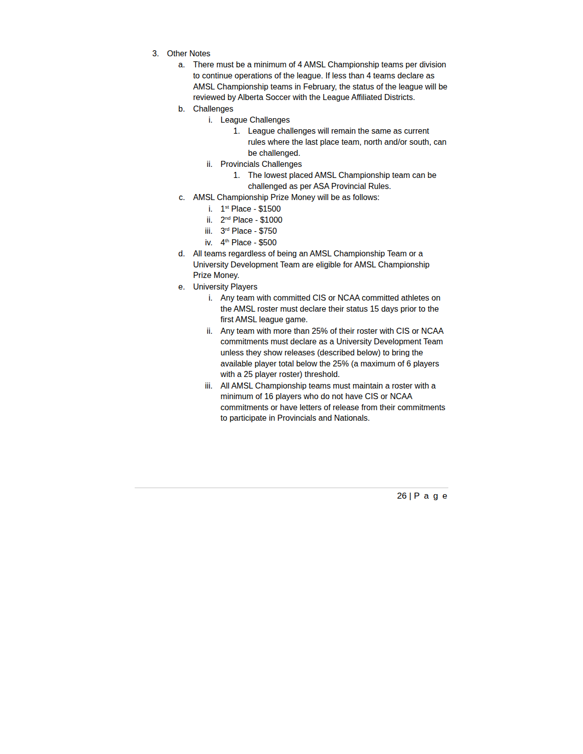Other Notes
There must be a minimum of 4 AMSL Championship teams per division to continue operations of the league. If less than 4 teams declare as AMSL Championship teams in February, the status of the league will be reviewed by Alberta Soccer with the League Affiliated Districts.
Challenges
League Challenges
League challenges will remain the same as current rules where the last place team, north and/or south, can be challenged.
Provincials Challenges
The lowest placed AMSL Championship team can be challenged as per ASA Provincial Rules.
AMSL Championship Prize Money will be as follows:
1st Place - $1500
2nd Place - $1000
3rd Place - $750
4th Place - $500
All teams regardless of being an AMSL Championship Team or a University Development Team are eligible for AMSL Championship Prize Money.
University Players
Any team with committed CIS or NCAA committed athletes on the AMSL roster must declare their status 15 days prior to the first AMSL league game.
Any team with more than 25% of their roster with CIS or NCAA commitments must declare as a University Development Team unless they show releases (described below) to bring the available player total below the 25% (a maximum of 6 players with a 25 player roster) threshold.
All AMSL Championship teams must maintain a roster with a minimum of 16 players who do not have CIS or NCAA commitments or have letters of release from their commitments to participate in Provincials and Nationals.
26 | P a g e